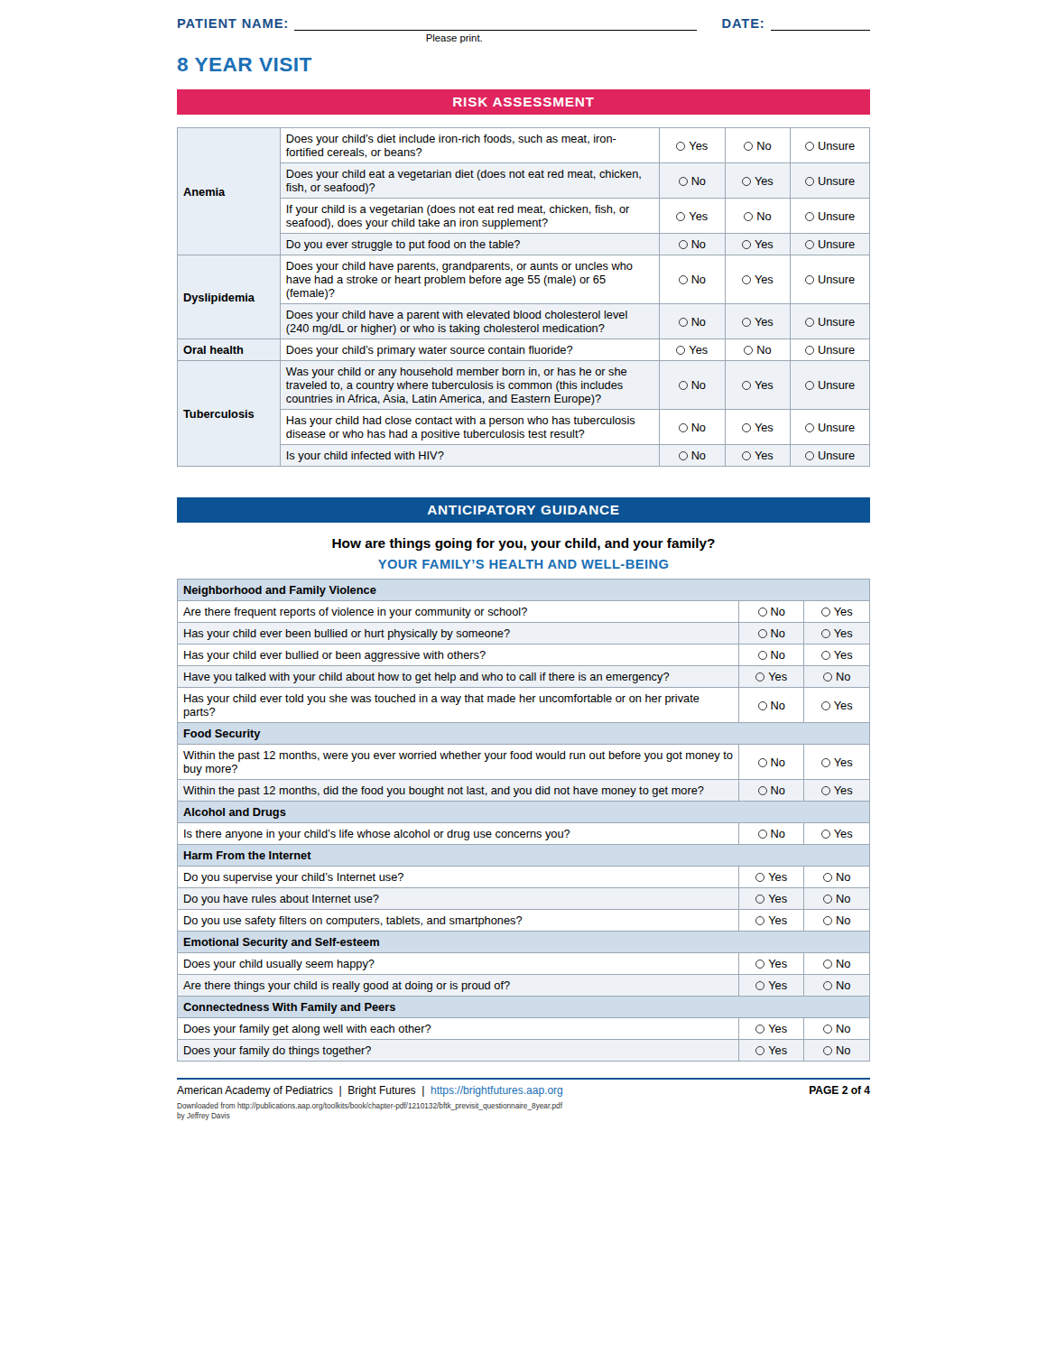PATIENT NAME:
DATE:
Please print.
8 YEAR VISIT
RISK ASSESSMENT
| Anemia | Does your child’s diet include iron-rich foods, such as meat, iron-fortified cereals, or beans? | Yes | No | Unsure |
| Does your child eat a vegetarian diet (does not eat red meat, chicken, fish, or seafood)? | No | Yes | Unsure |
| If your child is a vegetarian (does not eat red meat, chicken, fish, or seafood), does your child take an iron supplement? | Yes | No | Unsure |
| Do you ever struggle to put food on the table? | No | Yes | Unsure |
| Dyslipidemia | Does your child have parents, grandparents, or aunts or uncles who have had a stroke or heart problem before age 55 (male) or 65 (female)? | No | Yes | Unsure |
| Does your child have a parent with elevated blood cholesterol level (240 mg/dL or higher) or who is taking cholesterol medication? | No | Yes | Unsure |
| Oral health | Does your child’s primary water source contain fluoride? | Yes | No | Unsure |
| Tuberculosis | Was your child or any household member born in, or has he or she traveled to, a country where tuberculosis is common (this includes countries in Africa, Asia, Latin America, and Eastern Europe)? | No | Yes | Unsure |
| Has your child had close contact with a person who has tuberculosis disease or who has had a positive tuberculosis test result? | No | Yes | Unsure |
| Is your child infected with HIV? | No | Yes | Unsure |
ANTICIPATORY GUIDANCE
How are things going for you, your child, and your family?
YOUR FAMILY’S HEALTH AND WELL-BEING
| Neighborhood and Family Violence |
| Are there frequent reports of violence in your community or school? | No | Yes |
| Has your child ever been bullied or hurt physically by someone? | No | Yes |
| Has your child ever bullied or been aggressive with others? | No | Yes |
| Have you talked with your child about how to get help and who to call if there is an emergency? | Yes | No |
| Has your child ever told you she was touched in a way that made her uncomfortable or on her private parts? | No | Yes |
| Food Security |
| Within the past 12 months, were you ever worried whether your food would run out before you got money to buy more? | No | Yes |
| Within the past 12 months, did the food you bought not last, and you did not have money to get more? | No | Yes |
| Alcohol and Drugs |
| Is there anyone in your child’s life whose alcohol or drug use concerns you? | No | Yes |
| Harm From the Internet |
| Do you supervise your child’s Internet use? | Yes | No |
| Do you have rules about Internet use? | Yes | No |
| Do you use safety filters on computers, tablets, and smartphones? | Yes | No |
| Emotional Security and Self-esteem |
| Does your child usually seem happy? | Yes | No |
| Are there things your child is really good at doing or is proud of? | Yes | No |
| Connectedness With Family and Peers |
| Does your family get along well with each other? | Yes | No |
| Does your family do things together? | Yes | No |
American Academy of Pediatrics | Bright Futures | https://brightfutures.aap.org
PAGE 2 of 4
Downloaded from http://publications.aap.org/toolkits/book/chapter-pdf/1210132/bftk_previsit_questionnaire_8year.pdf
by Jeffrey Davis